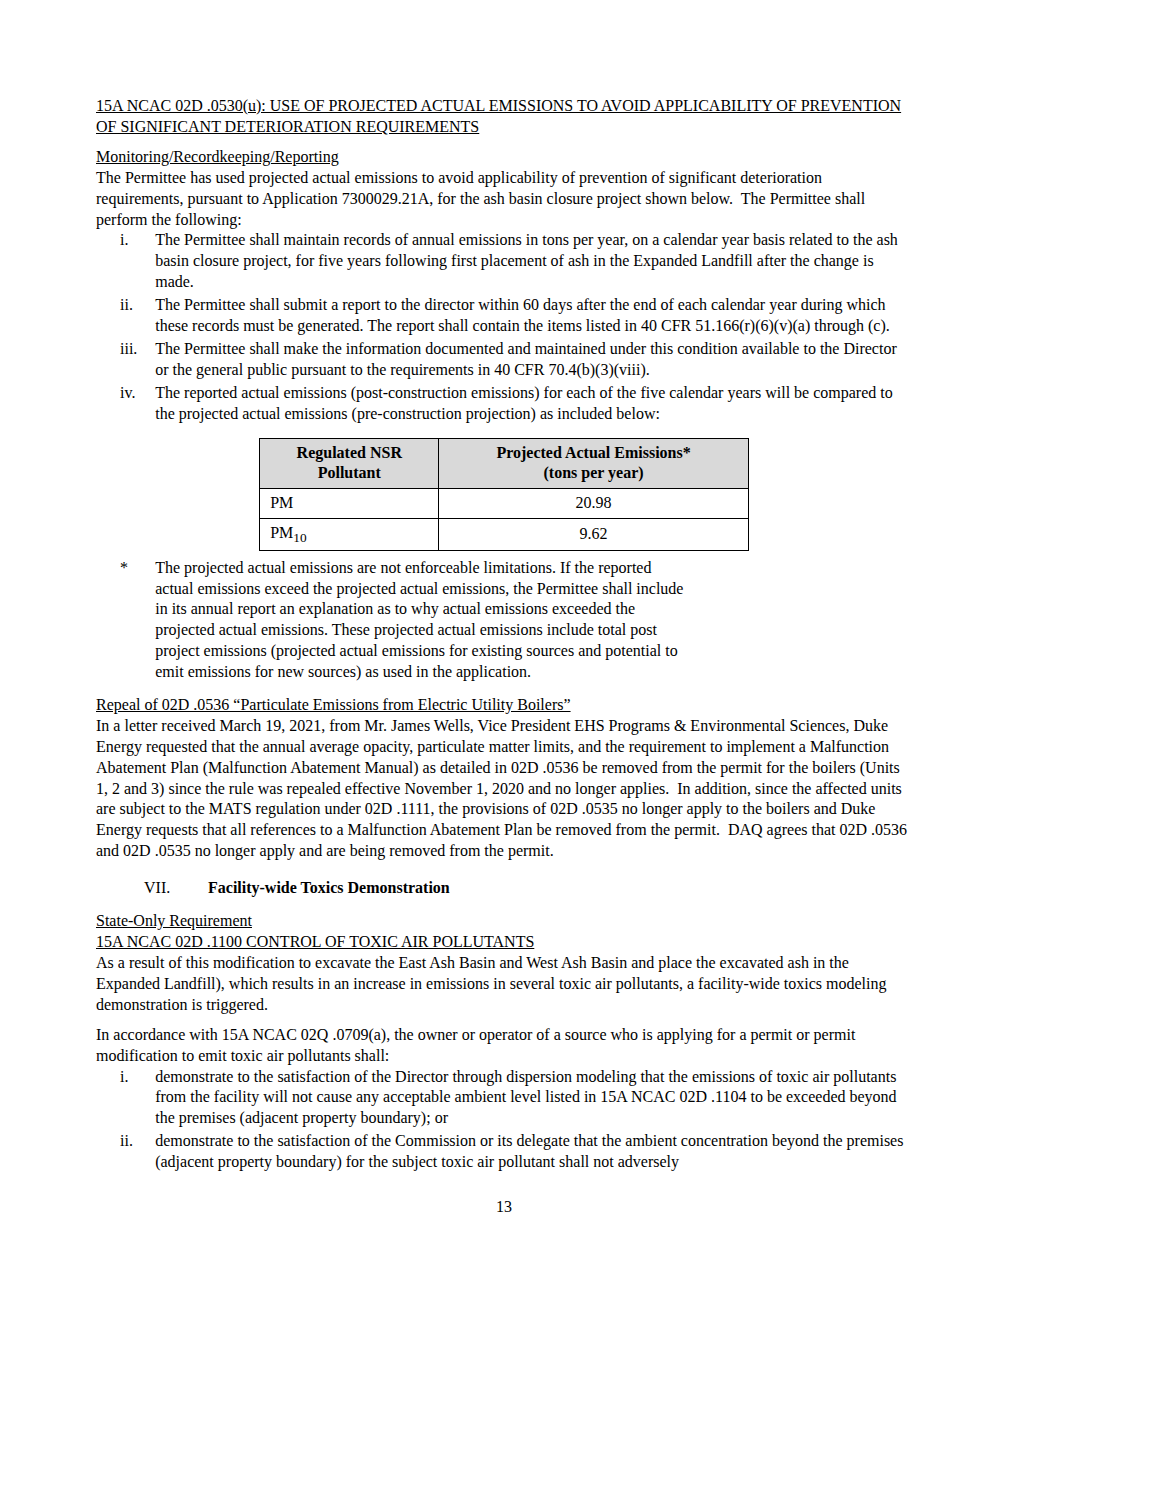15A NCAC 02D .0530(u): USE OF PROJECTED ACTUAL EMISSIONS TO AVOID APPLICABILITY OF PREVENTION OF SIGNIFICANT DETERIORATION REQUIREMENTS
Monitoring/Recordkeeping/Reporting
The Permittee has used projected actual emissions to avoid applicability of prevention of significant deterioration requirements, pursuant to Application 7300029.21A, for the ash basin closure project shown below. The Permittee shall perform the following:
i. The Permittee shall maintain records of annual emissions in tons per year, on a calendar year basis related to the ash basin closure project, for five years following first placement of ash in the Expanded Landfill after the change is made.
ii. The Permittee shall submit a report to the director within 60 days after the end of each calendar year during which these records must be generated. The report shall contain the items listed in 40 CFR 51.166(r)(6)(v)(a) through (c).
iii. The Permittee shall make the information documented and maintained under this condition available to the Director or the general public pursuant to the requirements in 40 CFR 70.4(b)(3)(viii).
iv. The reported actual emissions (post-construction emissions) for each of the five calendar years will be compared to the projected actual emissions (pre-construction projection) as included below:
| Regulated NSR Pollutant | Projected Actual Emissions* (tons per year) |
| --- | --- |
| PM | 20.98 |
| PM 10 | 9.62 |
* The projected actual emissions are not enforceable limitations. If the reported actual emissions exceed the projected actual emissions, the Permittee shall include in its annual report an explanation as to why actual emissions exceeded the projected actual emissions. These projected actual emissions include total post project emissions (projected actual emissions for existing sources and potential to emit emissions for new sources) as used in the application.
Repeal of 02D .0536 “Particulate Emissions from Electric Utility Boilers”
In a letter received March 19, 2021, from Mr. James Wells, Vice President EHS Programs & Environmental Sciences, Duke Energy requested that the annual average opacity, particulate matter limits, and the requirement to implement a Malfunction Abatement Plan (Malfunction Abatement Manual) as detailed in 02D .0536 be removed from the permit for the boilers (Units 1, 2 and 3) since the rule was repealed effective November 1, 2020 and no longer applies. In addition, since the affected units are subject to the MATS regulation under 02D .1111, the provisions of 02D .0535 no longer apply to the boilers and Duke Energy requests that all references to a Malfunction Abatement Plan be removed from the permit. DAQ agrees that 02D .0536 and 02D .0535 no longer apply and are being removed from the permit.
VII. Facility-wide Toxics Demonstration
State-Only Requirement
15A NCAC 02D .1100 CONTROL OF TOXIC AIR POLLUTANTS
As a result of this modification to excavate the East Ash Basin and West Ash Basin and place the excavated ash in the Expanded Landfill), which results in an increase in emissions in several toxic air pollutants, a facility-wide toxics modeling demonstration is triggered.
In accordance with 15A NCAC 02Q .0709(a), the owner or operator of a source who is applying for a permit or permit modification to emit toxic air pollutants shall:
i. demonstrate to the satisfaction of the Director through dispersion modeling that the emissions of toxic air pollutants from the facility will not cause any acceptable ambient level listed in 15A NCAC 02D .1104 to be exceeded beyond the premises (adjacent property boundary); or
ii. demonstrate to the satisfaction of the Commission or its delegate that the ambient concentration beyond the premises (adjacent property boundary) for the subject toxic air pollutant shall not adversely
13